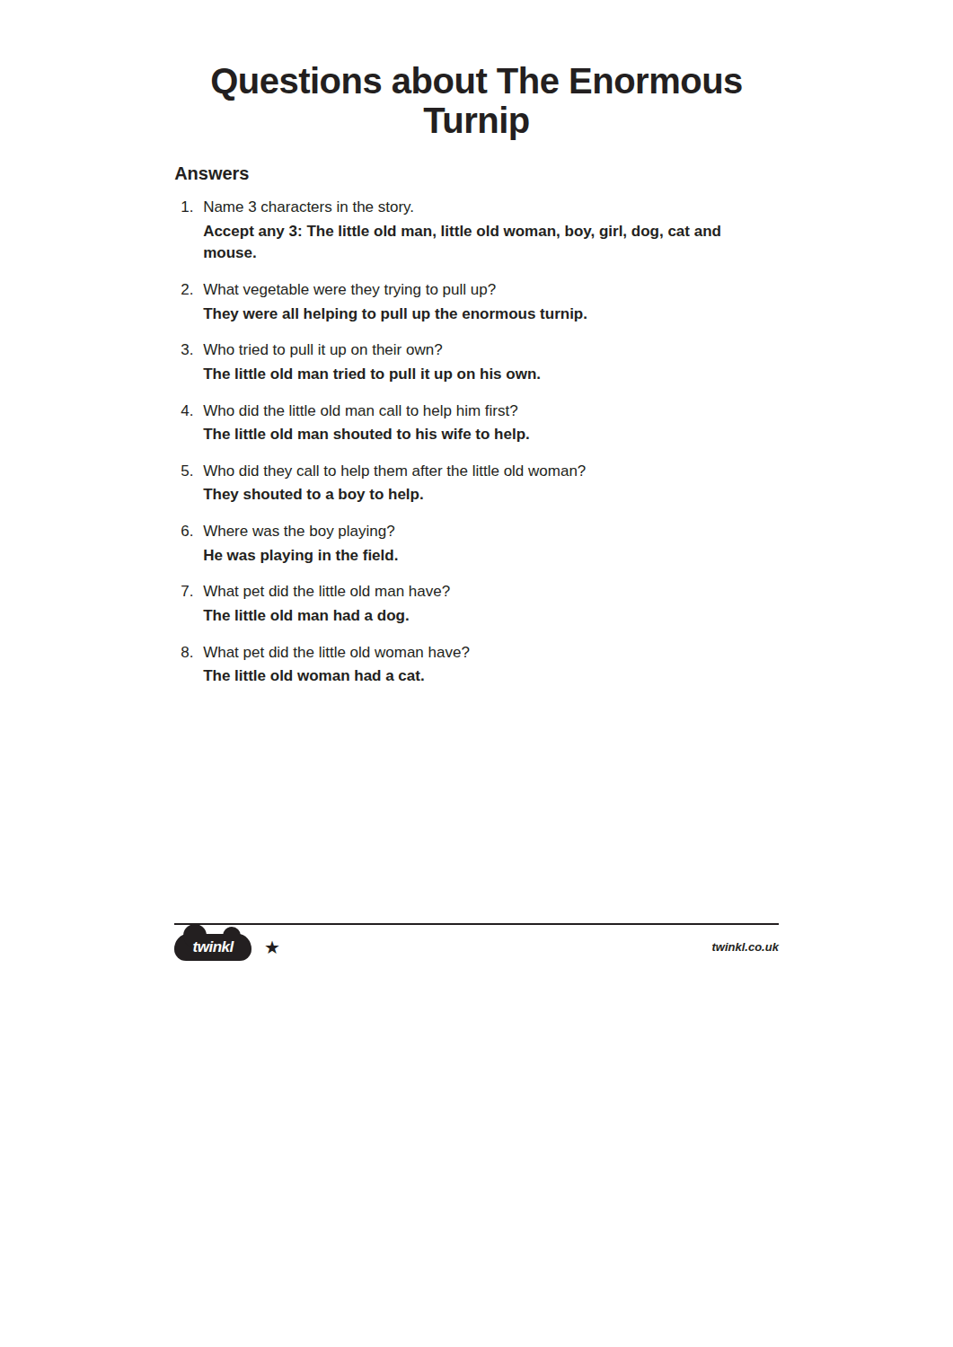Questions about The Enormous Turnip
Answers
Name 3 characters in the story. Accept any 3: The little old man, little old woman, boy, girl, dog, cat and mouse.
What vegetable were they trying to pull up? They were all helping to pull up the enormous turnip.
Who tried to pull it up on their own? The little old man tried to pull it up on his own.
Who did the little old man call to help him first? The little old man shouted to his wife to help.
Who did they call to help them after the little old woman? They shouted to a boy to help.
Where was the boy playing? He was playing in the field.
What pet did the little old man have? The little old man had a dog.
What pet did the little old woman have? The little old woman had a cat.
twinkl ★
twinkl.co.uk